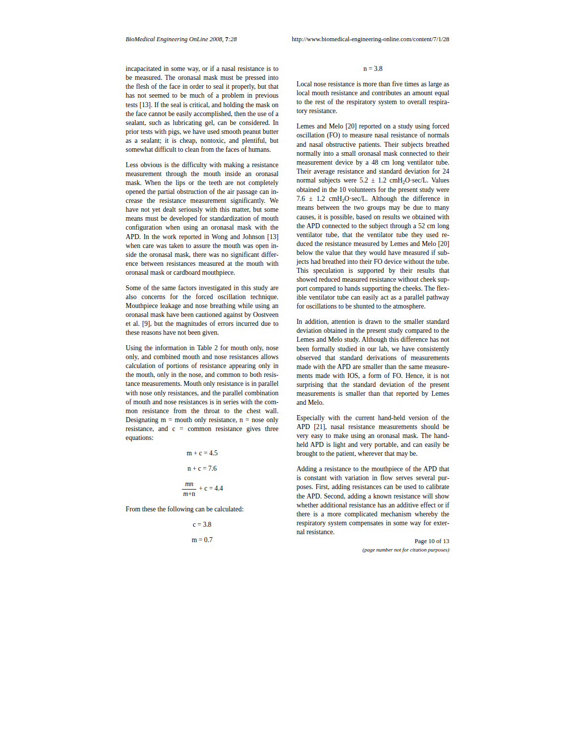BioMedical Engineering OnLine 2008, 7:28
http://www.biomedical-engineering-online.com/content/7/1/28
incapacitated in some way, or if a nasal resistance is to be measured. The oronasal mask must be pressed into the flesh of the face in order to seal it properly, but that has not seemed to be much of a problem in previous tests [13]. If the seal is critical, and holding the mask on the face cannot be easily accomplished, then the use of a sealant, such as lubricating gel, can be considered. In prior tests with pigs, we have used smooth peanut butter as a sealant; it is cheap, nontoxic, and plentiful, but somewhat difficult to clean from the faces of humans.
Less obvious is the difficulty with making a resistance measurement through the mouth inside an oronasal mask. When the lips or the teeth are not completely opened the partial obstruction of the air passage can increase the resistance measurement significantly. We have not yet dealt seriously with this matter, but some means must be developed for standardization of mouth configuration when using an oronasal mask with the APD. In the work reported in Wong and Johnson [13] when care was taken to assure the mouth was open inside the oronasal mask, there was no significant difference between resistances measured at the mouth with oronasal mask or cardboard mouthpiece.
Some of the same factors investigated in this study are also concerns for the forced oscillation technique. Mouthpiece leakage and nose breathing while using an oronasal mask have been cautioned against by Oostveen et al. [9], but the magnitudes of errors incurred due to these reasons have not been given.
Using the information in Table 2 for mouth only, nose only, and combined mouth and nose resistances allows calculation of portions of resistance appearing only in the mouth, only in the nose, and common to both resistance measurements. Mouth only resistance is in parallel with nose only resistances, and the parallel combination of mouth and nose resistances is in series with the common resistance from the throat to the chest wall. Designating m = mouth only resistance, n = nose only resistance, and c = common resistance gives three equations:
m + c = 4.5
n + c = 7.6
mn m+n + c = 4.4
From these the following can be calculated:
c = 3.8
m = 0.7
n = 3.8
Local nose resistance is more than five times as large as local mouth resistance and contributes an amount equal to the rest of the respiratory system to overall respiratory resistance.
Lemes and Melo [20] reported on a study using forced oscillation (FO) to measure nasal resistance of normals and nasal obstructive patients. Their subjects breathed normally into a small oronasal mask connected to their measurement device by a 48 cm long ventilator tube. Their average resistance and standard deviation for 24 normal subjects were 5.2 ± 1.2 cmH2O·sec/L. Values obtained in the 10 volunteers for the present study were 7.6 ± 1.2 cmH2O·sec/L. Although the difference in means between the two groups may be due to many causes, it is possible, based on results we obtained with the APD connected to the subject through a 52 cm long ventilator tube, that the ventilator tube they used reduced the resistance measured by Lemes and Melo [20] below the value that they would have measured if subjects had breathed into their FO device without the tube. This speculation is supported by their results that showed reduced measured resistance without cheek support compared to hands supporting the cheeks. The flexible ventilator tube can easily act as a parallel pathway for oscillations to be shunted to the atmosphere.
In addition, attention is drawn to the smaller standard deviation obtained in the present study compared to the Lemes and Melo study. Although this difference has not been formally studied in our lab, we have consistently observed that standard derivations of measurements made with the APD are smaller than the same measurements made with IOS, a form of FO. Hence, it is not surprising that the standard deviation of the present measurements is smaller than that reported by Lemes and Melo.
Especially with the current hand-held version of the APD [21], nasal resistance measurements should be very easy to make using an oronasal mask. The hand-held APD is light and very portable, and can easily be brought to the patient, wherever that may be.
Adding a resistance to the mouthpiece of the APD that is constant with variation in flow serves several purposes. First, adding resistances can be used to calibrate the APD. Second, adding a known resistance will show whether additional resistance has an additive effect or if there is a more complicated mechanism whereby the respiratory system compensates in some way for external resistance.
Page 10 of 13
(page number not for citation purposes)